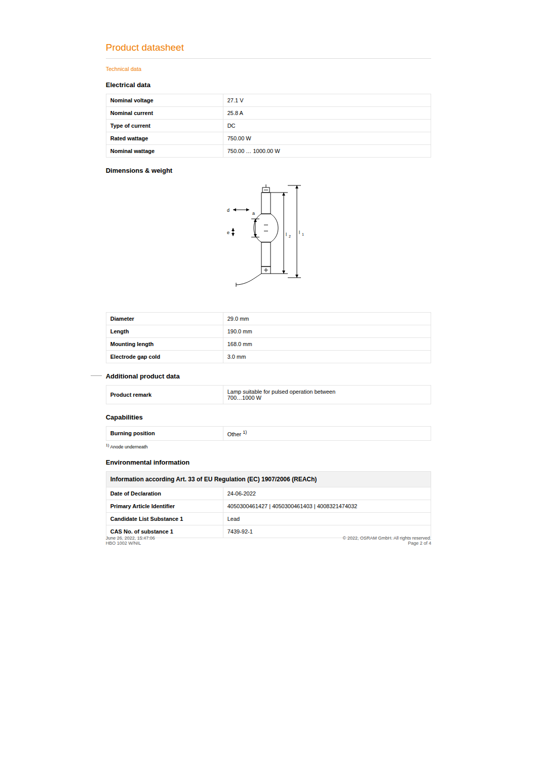Product datasheet
Technical data
Electrical data
| Nominal voltage | 27.1 V |
| Nominal current | 25.8 A |
| Type of current | DC |
| Rated wattage | 750.00 W |
| Nominal wattage | 750.00 … 1000.00 W |
Dimensions & weight
d e a l 2 l 1
| Diameter | 29.0 mm |
| Length | 190.0 mm |
| Mounting length | 168.0 mm |
| Electrode gap cold | 3.0 mm |
Additional product data
| Product remark | Lamp suitable for pulsed operation between 700…1000 W |
Capabilities
| Burning position | Other 1) |
1) Anode underneath
Environmental information
| Information according Art. 33 of EU Regulation (EC) 1907/2006 (REACh) |
| --- |
| Date of Declaration | 24-06-2022 |
| Primary Article Identifier | 4050300461427 / 4050300461403 / 4008321474032 |
| Candidate List Substance 1 | Lead |
| CAS No. of substance 1 | 7439-92-1 |
June 26, 2022, 15:47:06
HBO 1002 W/NIL
© 2022, OSRAM GmbH. All rights reserved.
Page 2 of 4